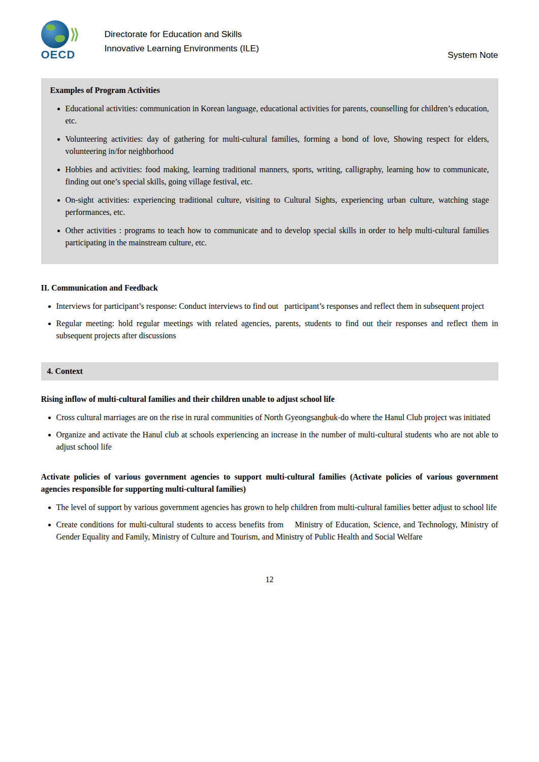⟩⟩
OECD
Directorate for Education and Skills
Innovative Learning Environments (ILE)
System Note
Examples of Program Activities
Educational activities: communication in Korean language, educational activities for parents, counselling for children’s education, etc.
Volunteering activities: day of gathering for multi-cultural families, forming a bond of love, Showing respect for elders, volunteering in/for neighborhood
Hobbies and activities: food making, learning traditional manners, sports, writing, calligraphy, learning how to communicate, finding out one’s special skills, going village festival, etc.
On-sight activities: experiencing traditional culture, visiting to Cultural Sights, experiencing urban culture, watching stage performances, etc.
Other activities : programs to teach how to communicate and to develop special skills in order to help multi-cultural families participating in the mainstream culture, etc.
II. Communication and Feedback
Interviews for participant’s response: Conduct interviews to find out participant’s responses and reflect them in subsequent project
Regular meeting: hold regular meetings with related agencies, parents, students to find out their responses and reflect them in subsequent projects after discussions
4. Context
Rising inflow of multi-cultural families and their children unable to adjust school life
Cross cultural marriages are on the rise in rural communities of North Gyeongsangbuk-do where the Hanul Club project was initiated
Organize and activate the Hanul club at schools experiencing an increase in the number of multi-cultural students who are not able to adjust school life
Activate policies of various government agencies to support multi-cultural families (Activate policies of various government agencies responsible for supporting multi-cultural families)
The level of support by various government agencies has grown to help children from multi-cultural families better adjust to school life
Create conditions for multi-cultural students to access benefits from Ministry of Education, Science, and Technology, Ministry of Gender Equality and Family, Ministry of Culture and Tourism, and Ministry of Public Health and Social Welfare
12